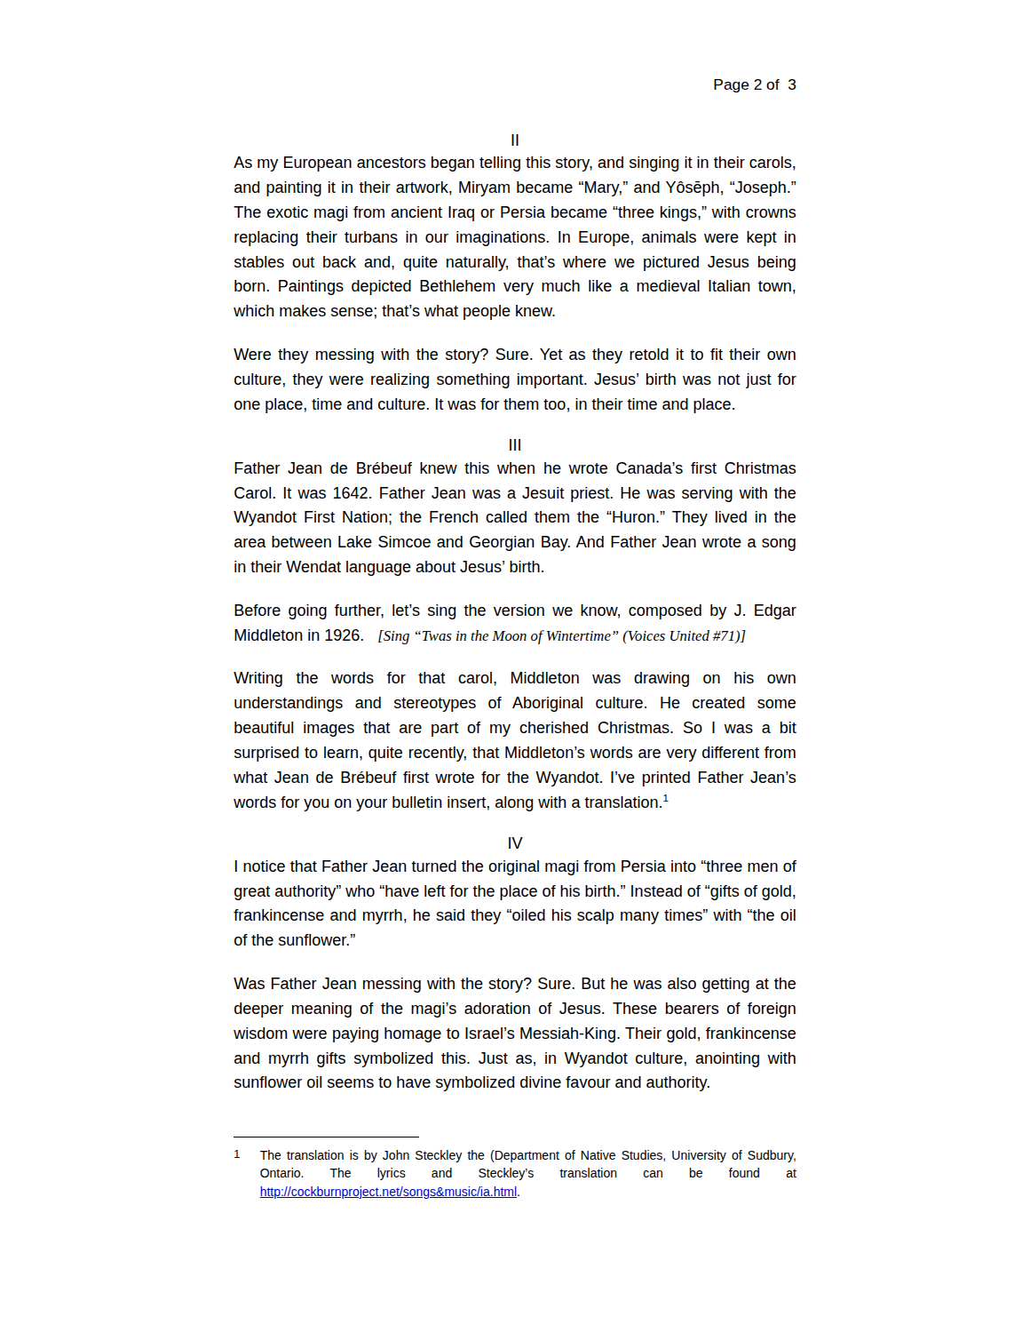Page 2 of 3
II
As my European ancestors began telling this story, and singing it in their carols, and painting it in their artwork, Miryam became “Mary,” and Yôsēph, “Joseph.” The exotic magi from ancient Iraq or Persia became “three kings,” with crowns replacing their turbans in our imaginations. In Europe, animals were kept in stables out back and, quite naturally, that’s where we pictured Jesus being born. Paintings depicted Bethlehem very much like a medieval Italian town, which makes sense; that’s what people knew.
Were they messing with the story? Sure. Yet as they retold it to fit their own culture, they were realizing something important. Jesus’ birth was not just for one place, time and culture. It was for them too, in their time and place.
III
Father Jean de Brébeuf knew this when he wrote Canada’s first Christmas Carol. It was 1642. Father Jean was a Jesuit priest. He was serving with the Wyandot First Nation; the French called them the “Huron.” They lived in the area between Lake Simcoe and Georgian Bay. And Father Jean wrote a song in their Wendat language about Jesus’ birth.
Before going further, let’s sing the version we know, composed by J. Edgar Middleton in 1926. [Sing “Twas in the Moon of Wintertime” (Voices United #71)]
Writing the words for that carol, Middleton was drawing on his own understandings and stereotypes of Aboriginal culture. He created some beautiful images that are part of my cherished Christmas. So I was a bit surprised to learn, quite recently, that Middleton’s words are very different from what Jean de Brébeuf first wrote for the Wyandot. I’ve printed Father Jean’s words for you on your bulletin insert, along with a translation.1
IV
I notice that Father Jean turned the original magi from Persia into “three men of great authority” who “have left for the place of his birth.” Instead of “gifts of gold, frankincense and myrrh, he said they “oiled his scalp many times” with “the oil of the sunflower.”
Was Father Jean messing with the story? Sure. But he was also getting at the deeper meaning of the magi’s adoration of Jesus. These bearers of foreign wisdom were paying homage to Israel’s Messiah-King. Their gold, frankincense and myrrh gifts symbolized this. Just as, in Wyandot culture, anointing with sunflower oil seems to have symbolized divine favour and authority.
1 The translation is by John Steckley the (Department of Native Studies, University of Sudbury, Ontario. The lyrics and Steckley’s translation can be found at http://cockburnproject.net/songs&music/ia.html.